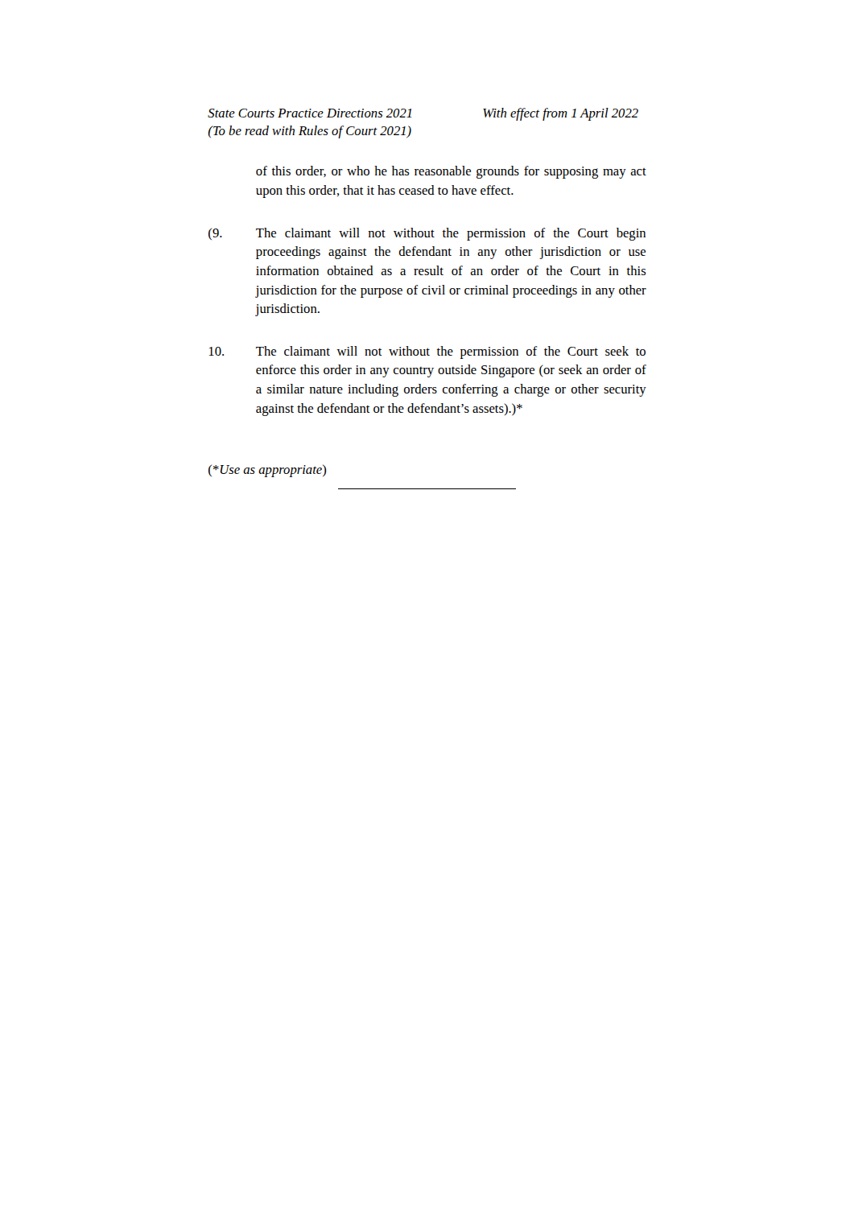State Courts Practice Directions 2021
(To be read with Rules of Court 2021)
With effect from 1 April 2022
of this order, or who he has reasonable grounds for supposing may act upon this order, that it has ceased to have effect.
(9.
The claimant will not without the permission of the Court begin proceedings against the defendant in any other jurisdiction or use information obtained as a result of an order of the Court in this jurisdiction for the purpose of civil or criminal proceedings in any other jurisdiction.
10.
The claimant will not without the permission of the Court seek to enforce this order in any country outside Singapore (or seek an order of a similar nature including orders conferring a charge or other security against the defendant or the defendant’s assets).)*
(*Use as appropriate)